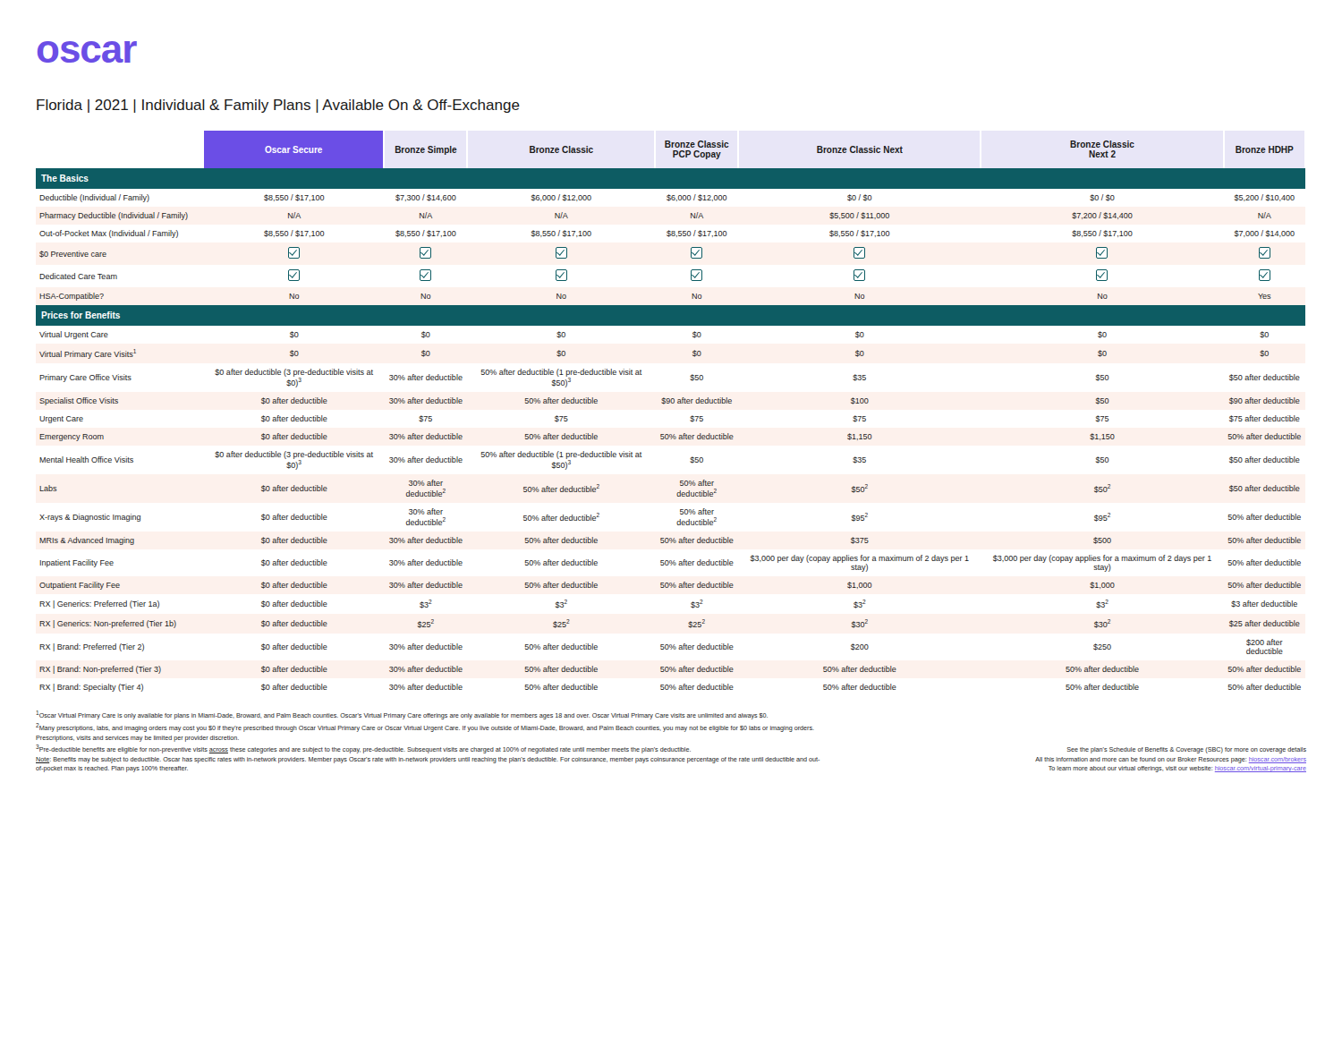oscar
Florida | 2021 | Individual & Family Plans | Available On & Off-Exchange
| | Oscar Secure | Bronze Simple | Bronze Classic | Bronze Classic PCP Copay | Bronze Classic Next | Bronze Classic Next 2 | Bronze HDHP |
| --- | --- | --- | --- | --- | --- | --- | --- |
| The Basics |
| Deductible (Individual / Family) | $8,550 / $17,100 | $7,300 / $14,600 | $6,000 / $12,000 | $6,000 / $12,000 | $0 / $0 | $0 / $0 | $5,200 / $10,400 |
| Pharmacy Deductible (Individual / Family) | N/A | N/A | N/A | N/A | $5,500 / $11,000 | $7,200 / $14,400 | N/A |
| Out-of-Pocket Max (Individual / Family) | $8,550 / $17,100 | $8,550 / $17,100 | $8,550 / $17,100 | $8,550 / $17,100 | $8,550 / $17,100 | $8,550 / $17,100 | $7,000 / $14,000 |
| $0 Preventive care | | | | | | | |
| Dedicated Care Team | | | | | | | |
| HSA-Compatible? | No | No | No | No | No | No | Yes |
| Prices for Benefits |
| Virtual Urgent Care | $0 | $0 | $0 | $0 | $0 | $0 | $0 |
| Virtual Primary Care Visits 1 | $0 | $0 | $0 | $0 | $0 | $0 | $0 |
| Primary Care Office Visits | $0 after deductible (3 pre-deductible visits at $0) 3 | 30% after deductible | 50% after deductible (1 pre-deductible visit at $50) 3 | $50 | $35 | $50 | $50 after deductible |
| Specialist Office Visits | $0 after deductible | 30% after deductible | 50% after deductible | $90 after deductible | $100 | $50 | $90 after deductible |
| Urgent Care | $0 after deductible | $75 | $75 | $75 | $75 | $75 | $75 after deductible |
| Emergency Room | $0 after deductible | 30% after deductible | 50% after deductible | 50% after deductible | $1,150 | $1,150 | 50% after deductible |
| Mental Health Office Visits | $0 after deductible (3 pre-deductible visits at $0) 3 | 30% after deductible | 50% after deductible (1 pre-deductible visit at $50) 3 | $50 | $35 | $50 | $50 after deductible |
| Labs | $0 after deductible | 30% after deductible 2 | 50% after deductible 2 | 50% after deductible 2 | $50 2 | $50 2 | $50 after deductible |
| X-rays & Diagnostic Imaging | $0 after deductible | 30% after deductible 2 | 50% after deductible 2 | 50% after deductible 2 | $95 2 | $95 2 | 50% after deductible |
| MRIs & Advanced Imaging | $0 after deductible | 30% after deductible | 50% after deductible | 50% after deductible | $375 | $500 | 50% after deductible |
| Inpatient Facility Fee | $0 after deductible | 30% after deductible | 50% after deductible | 50% after deductible | $3,000 per day (copay applies for a maximum of 2 days per 1 stay) | $3,000 per day (copay applies for a maximum of 2 days per 1 stay) | 50% after deductible |
| Outpatient Facility Fee | $0 after deductible | 30% after deductible | 50% after deductible | 50% after deductible | $1,000 | $1,000 | 50% after deductible |
| RX / Generics: Preferred (Tier 1a) | $0 after deductible | $3 2 | $3 2 | $3 2 | $3 2 | $3 2 | $3 after deductible |
| RX / Generics: Non-preferred (Tier 1b) | $0 after deductible | $25 2 | $25 2 | $25 2 | $30 2 | $30 2 | $25 after deductible |
| RX / Brand: Preferred (Tier 2) | $0 after deductible | 30% after deductible | 50% after deductible | 50% after deductible | $200 | $250 | $200 after deductible |
| RX / Brand: Non-preferred (Tier 3) | $0 after deductible | 30% after deductible | 50% after deductible | 50% after deductible | 50% after deductible | 50% after deductible | 50% after deductible |
| RX / Brand: Specialty (Tier 4) | $0 after deductible | 30% after deductible | 50% after deductible | 50% after deductible | 50% after deductible | 50% after deductible | 50% after deductible |
1Oscar Virtual Primary Care is only available for plans in Miami-Dade, Broward, and Palm Beach counties. Oscar's Virtual Primary Care offerings are only available for members ages 18 and over. Oscar Virtual Primary Care visits are unlimited and always $0.
2Many prescriptions, labs, and imaging orders may cost you $0 if they're prescribed through Oscar Virtual Primary Care or Oscar Virtual Urgent Care. If you live outside of Miami-Dade, Broward, and Palm Beach counties, you may not be eligible for $0 labs or imaging orders. Prescriptions, visits and services may be limited per provider discretion.
3Pre-deductible benefits are eligible for non-preventive visits across these categories and are subject to the copay, pre-deductible. Subsequent visits are charged at 100% of negotiated rate until member meets the plan's deductible.
Note: Benefits may be subject to deductible. Oscar has specific rates with in-network providers. Member pays Oscar's rate with in-network providers until reaching the plan's deductible. For coinsurance, member pays coinsurance percentage of the rate until deductible and out-of-pocket max is reached. Plan pays 100% thereafter.
See the plan's Schedule of Benefits & Coverage (SBC) for more on coverage details
All this information and more can be found on our Broker Resources page: hioscar.com/brokers
To learn more about our virtual offerings, visit our website: hioscar.com/virtual-primary-care